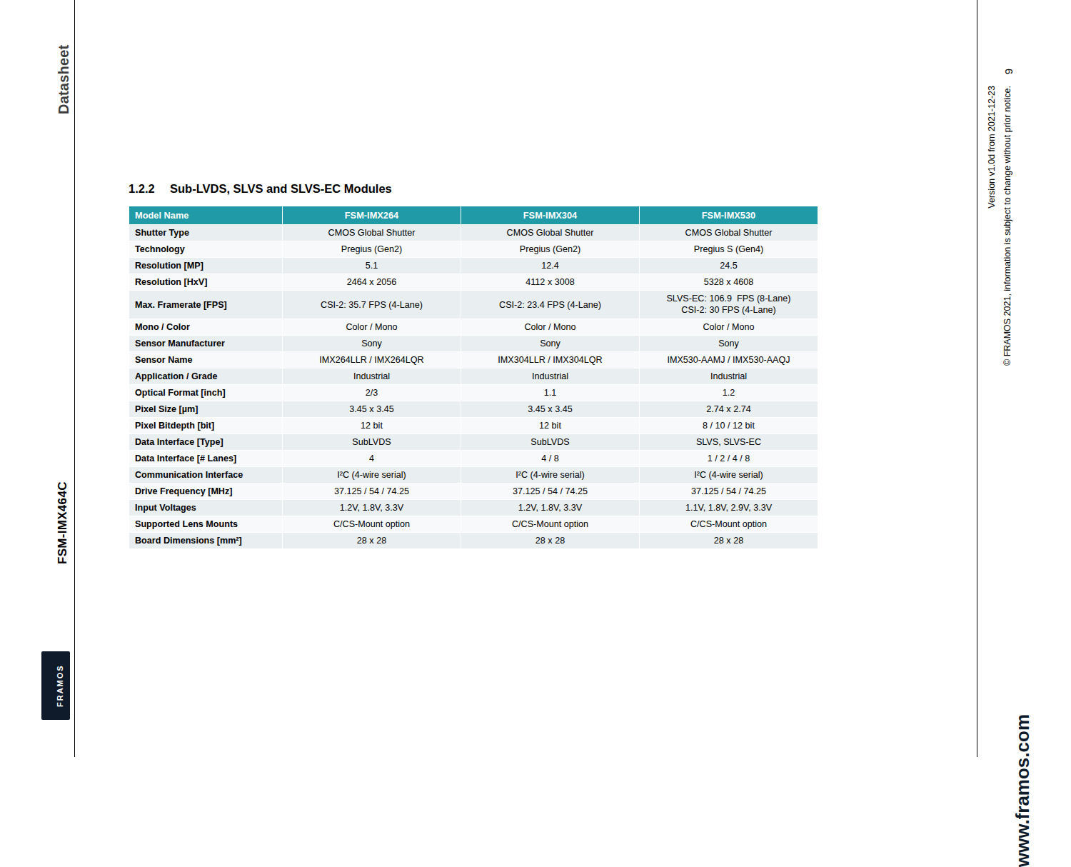Datasheet
FSM-IMX464C
FRAMOS
9
Version v1.0d from 2021-12-23
© FRAMOS 2021, information is subject to change without prior notice.
www.framos.com
1.2.2 Sub-LVDS, SLVS and SLVS-EC Modules
| Model Name | FSM-IMX264 | FSM-IMX304 | FSM-IMX530 |
| --- | --- | --- | --- |
| Shutter Type | CMOS Global Shutter | CMOS Global Shutter | CMOS Global Shutter |
| Technology | Pregius (Gen2) | Pregius (Gen2) | Pregius S (Gen4) |
| Resolution [MP] | 5.1 | 12.4 | 24.5 |
| Resolution [HxV] | 2464 x 2056 | 4112 x 3008 | 5328 x 4608 |
| Max. Framerate [FPS] | CSI-2: 35.7 FPS (4-Lane) | CSI-2: 23.4 FPS (4-Lane) | SLVS-EC: 106.9 FPS (8-Lane) CSI-2: 30 FPS (4-Lane) |
| Mono / Color | Color / Mono | Color / Mono | Color / Mono |
| Sensor Manufacturer | Sony | Sony | Sony |
| Sensor Name | IMX264LLR / IMX264LQR | IMX304LLR / IMX304LQR | IMX530-AAMJ / IMX530-AAQJ |
| Application / Grade | Industrial | Industrial | Industrial |
| Optical Format [inch] | 2/3 | 1.1 | 1.2 |
| Pixel Size [µm] | 3.45 x 3.45 | 3.45 x 3.45 | 2.74 x 2.74 |
| Pixel Bitdepth [bit] | 12 bit | 12 bit | 8 / 10 / 12 bit |
| Data Interface [Type] | SubLVDS | SubLVDS | SLVS, SLVS-EC |
| Data Interface [# Lanes] | 4 | 4 / 8 | 1 / 2 / 4 / 8 |
| Communication Interface | I²C (4-wire serial) | I²C (4-wire serial) | I²C (4-wire serial) |
| Drive Frequency [MHz] | 37.125 / 54 / 74.25 | 37.125 / 54 / 74.25 | 37.125 / 54 / 74.25 |
| Input Voltages | 1.2V, 1.8V, 3.3V | 1.2V, 1.8V, 3.3V | 1.1V, 1.8V, 2.9V, 3.3V |
| Supported Lens Mounts | C/CS-Mount option | C/CS-Mount option | C/CS-Mount option |
| Board Dimensions [mm²] | 28 x 28 | 28 x 28 | 28 x 28 |